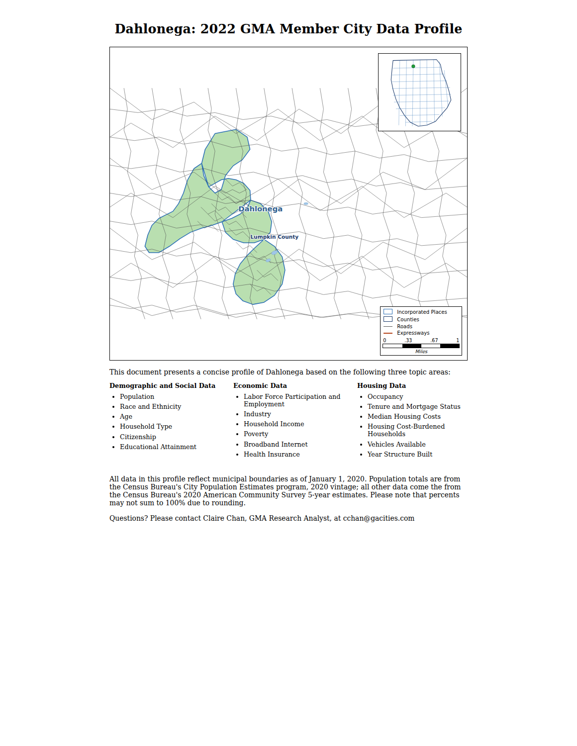Dahlonega: 2022 GMA Member City Data Profile
Dahlonega Lumpkin County
| | Incorporated Places |
| | Counties |
| | Roads |
| | Expressways |
0.33.671
Miles
This document presents a concise profile of Dahlonega based on the following three topic areas:
Demographic and Social Data
Population
Race and Ethnicity
Age
Household Type
Citizenship
Educational Attainment
Economic Data
Labor Force Participation and Employment
Industry
Household Income
Poverty
Broadband Internet
Health Insurance
Housing Data
Occupancy
Tenure and Mortgage Status
Median Housing Costs
Housing Cost-Burdened Households
Vehicles Available
Year Structure Built
All data in this profile reflect municipal boundaries as of January 1, 2020. Population totals are from the Census Bureau's City Population Estimates program, 2020 vintage; all other data come the from the Census Bureau's 2020 American Community Survey 5-year estimates. Please note that percents may not sum to 100% due to rounding.
Questions? Please contact Claire Chan, GMA Research Analyst, at cchan@gacities.com